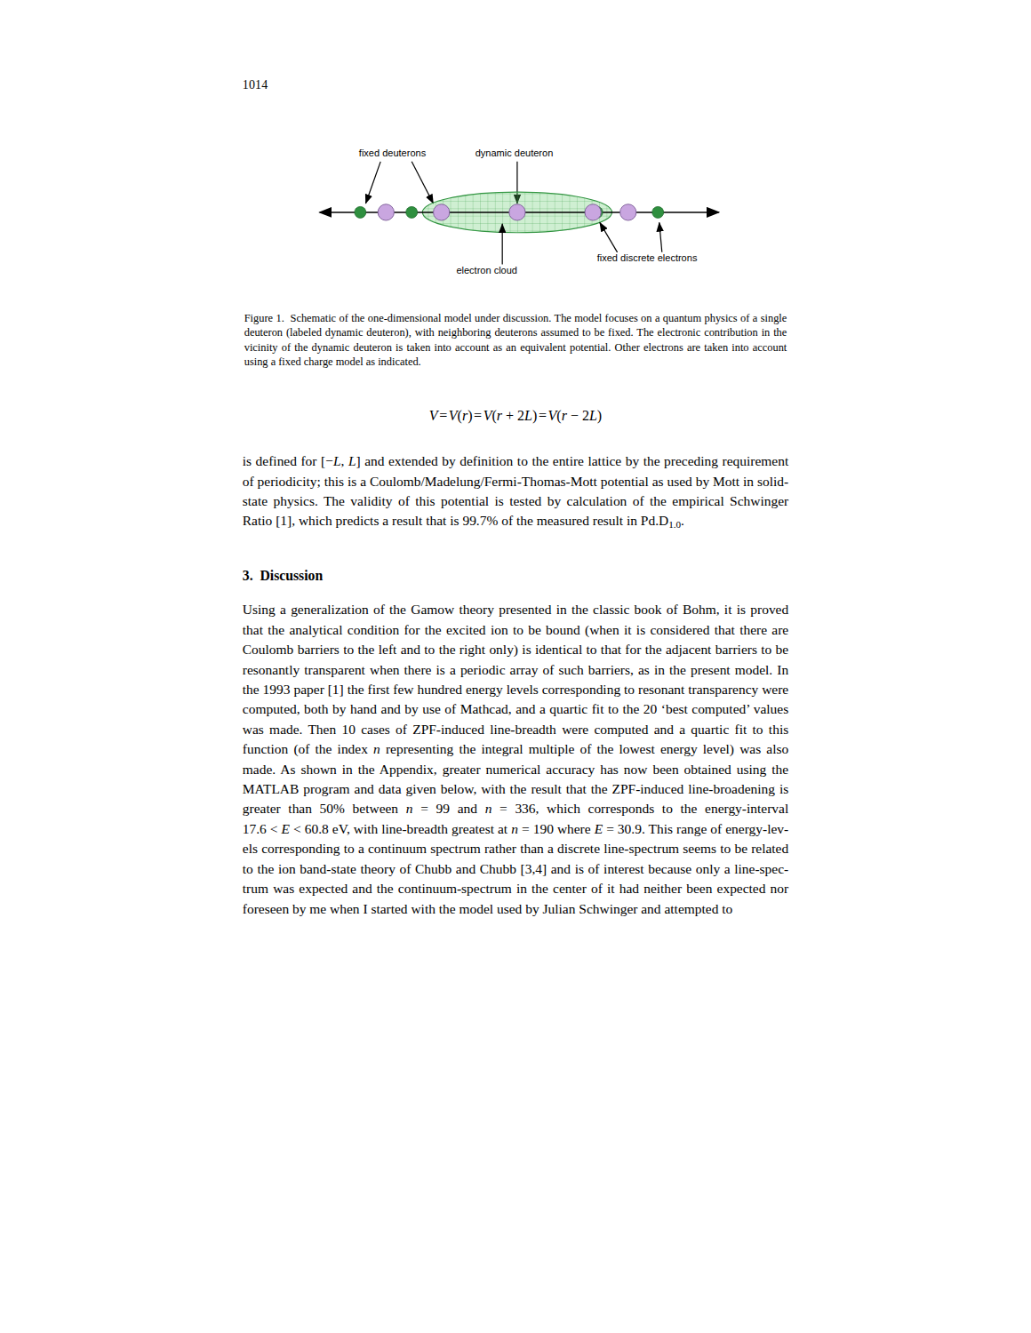1014
fixed deuterons dynamic deuteron electron cloud fixed discrete electrons
Figure 1. Schematic of the one-dimensional model under discussion. The model focuses on a quantum physics of a single deuteron (labeled dynamic deuteron), with neighboring deuterons assumed to be fixed. The electronic contribution in the vicinity of the dynamic deuteron is taken into account as an equivalent potential. Other electrons are taken into account using a fixed charge model as indicated.
V=V(r)=V(r + 2L)=V(r − 2L)
is defined for [−L, L] and extended by definition to the entire lattice by the preceding requirement of periodicity; this is a Coulomb/Madelung/Fermi-Thomas-Mott potential as used by Mott in solid-state physics. The validity of this potential is tested by calculation of the empirical Schwinger Ratio [1], which predicts a result that is 99.7% of the measured result in Pd.D1.0.
3. Discussion
Using a generalization of the Gamow theory presented in the classic book of Bohm, it is proved that the analytical condition for the excited ion to be bound (when it is considered that there are Coulomb barriers to the left and to the right only) is identical to that for the adjacent barriers to be resonantly transparent when there is a periodic array of such barriers, as in the present model. In the 1993 paper [1] the first few hundred energy levels corresponding to resonant transparency were computed, both by hand and by use of Mathcad, and a quartic fit to the 20 ‘best computed’ values was made. Then 10 cases of ZPF-induced line-breadth were computed and a quartic fit to this function (of the index n representing the integral multiple of the lowest energy level) was also made. As shown in the Appendix, greater numerical accuracy has now been obtained using the MATLAB program and data given below, with the result that the ZPF-induced line-broadening is greater than 50% between n = 99 and n = 336, which corresponds to the energy-interval 17.6 < E < 60.8 eV, with line-breadth greatest at n = 190 where E = 30.9. This range of energy-levels corresponding to a continuum spectrum rather than a discrete line-spectrum seems to be related to the ion band-state theory of Chubb and Chubb [3,4] and is of interest because only a line-spectrum was expected and the continuum-spectrum in the center of it had neither been expected nor foreseen by me when I started with the model used by Julian Schwinger and attempted to